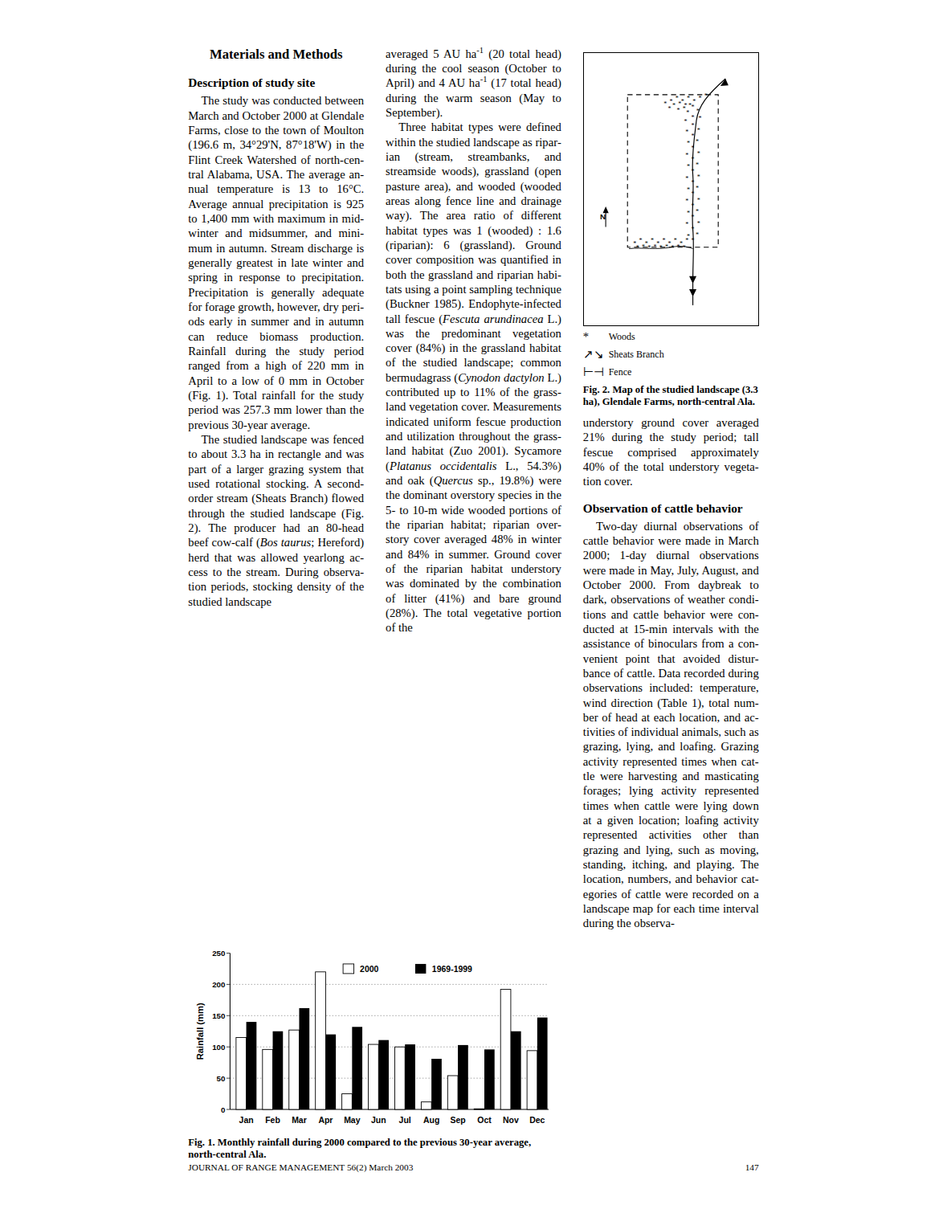Materials and Methods
Description of study site
The study was conducted between March and October 2000 at Glendale Farms, close to the town of Moulton (196.6 m, 34°29'N, 87°18'W) in the Flint Creek Watershed of north-central Alabama, USA. The average annual temperature is 13 to 16°C. Average annual precipitation is 925 to 1,400 mm with maximum in midwinter and midsummer, and minimum in autumn. Stream discharge is generally greatest in late winter and spring in response to precipitation. Precipitation is generally adequate for forage growth, however, dry periods early in summer and in autumn can reduce biomass production. Rainfall during the study period ranged from a high of 220 mm in April to a low of 0 mm in October (Fig. 1). Total rainfall for the study period was 257.3 mm lower than the previous 30-year average.
The studied landscape was fenced to about 3.3 ha in rectangle and was part of a larger grazing system that used rotational stocking. A second-order stream (Sheats Branch) flowed through the studied landscape (Fig. 2). The producer had an 80-head beef cow-calf (Bos taurus; Hereford) herd that was allowed yearlong access to the stream. During observation periods, stocking density of the studied landscape
averaged 5 AU ha-1 (20 total head) during the cool season (October to April) and 4 AU ha-1 (17 total head) during the warm season (May to September).
Three habitat types were defined within the studied landscape as riparian (stream, streambanks, and streamside woods), grassland (open pasture area), and wooded (wooded areas along fence line and drainage way). The area ratio of different habitat types was 1 (wooded) : 1.6 (riparian): 6 (grassland). Ground cover composition was quantified in both the grassland and riparian habitats using a point sampling technique (Buckner 1985). Endophyte-infected tall fescue (Fescuta arundinacea L.) was the predominant vegetation cover (84%) in the grassland habitat of the studied landscape; common bermudagrass (Cynodon dactylon L.) contributed up to 11% of the grassland vegetation cover. Measurements indicated uniform fescue production and utilization throughout the grassland habitat (Zuo 2001). Sycamore (Platanus occidentalis L., 54.3%) and oak (Quercus sp., 19.8%) were the dominant overstory species in the 5- to 10-m wide wooded portions of the riparian habitat; riparian overstory cover averaged 48% in winter and 84% in summer. Ground cover of the riparian habitat understory was dominated by the combination of litter (41%) and bare ground (28%). The total vegetative portion of the
* * * * * * * * * * * * * * * * * * * * * * * * * * * * * * * * * * * * * * * * * * * * * * * * * * * * * * * * * * * * * * * * * * * * * * * N
| * | Woods |
| ↗↘ | Sheats Branch |
| ⊢⊣ | Fence |
Fig. 2. Map of the studied landscape (3.3 ha), Glendale Farms, north-central Ala.
understory ground cover averaged 21% during the study period; tall fescue comprised approximately 40% of the total understory vegetation cover.
Observation of cattle behavior
Two-day diurnal observations of cattle behavior were made in March 2000; 1-day diurnal observations were made in May, July, August, and October 2000. From daybreak to dark, observations of weather conditions and cattle behavior were conducted at 15-min intervals with the assistance of binoculars from a convenient point that avoided disturbance of cattle. Data recorded during observations included: temperature, wind direction (Table 1), total number of head at each location, and activities of individual animals, such as grazing, lying, and loafing. Grazing activity represented times when cattle were harvesting and masticating forages; lying activity represented times when cattle were lying down at a given location; loafing activity represented activities other than grazing and lying, such as moving, standing, itching, and playing. The location, numbers, and behavior categories of cattle were recorded on a landscape map for each time interval during the observa-
0 50 100 150 200 250 Rainfall (mm) 2000 1969-1999 Jan Feb Mar Apr May Jun Jul Aug Sep Oct Nov Dec
Fig. 1. Monthly rainfall during 2000 compared to the previous 30-year average, north-central Ala.
JOURNAL OF RANGE MANAGEMENT 56(2) March 2003 147